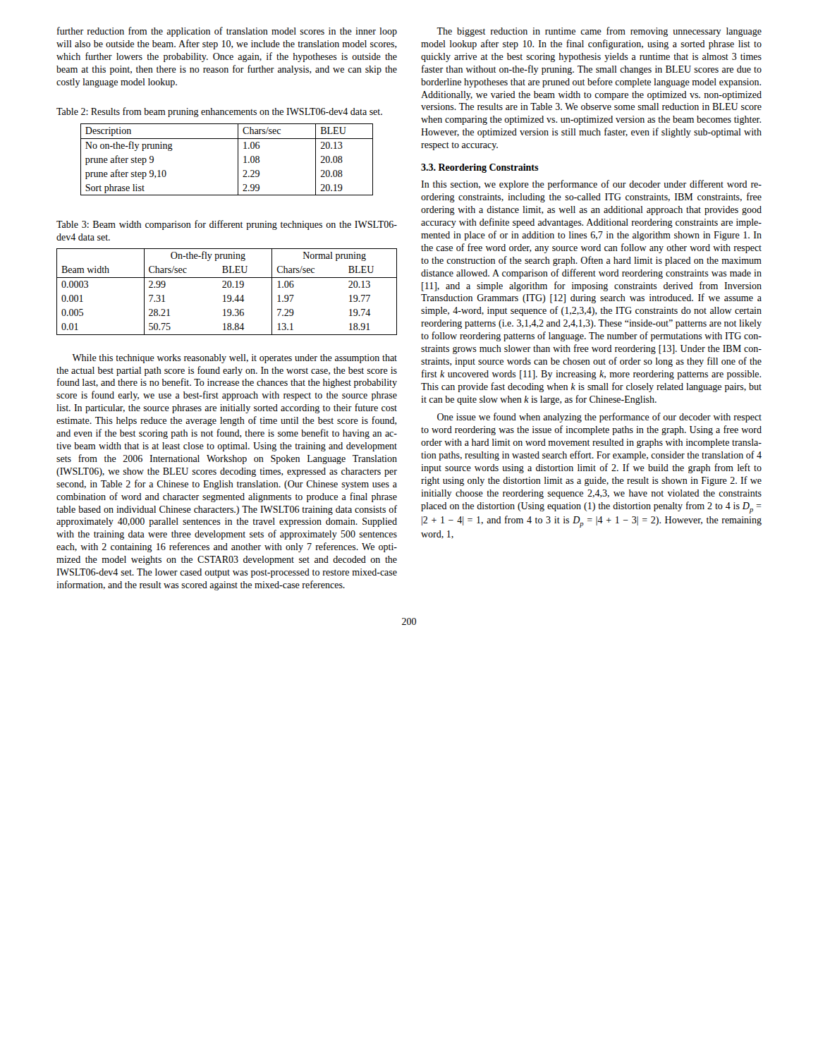further reduction from the application of translation model scores in the inner loop will also be outside the beam. After step 10, we include the translation model scores, which further lowers the probability. Once again, if the hypotheses is outside the beam at this point, then there is no reason for further analysis, and we can skip the costly language model lookup.
Table 2: Results from beam pruning enhancements on the IWSLT06-dev4 data set.
| Description | Chars/sec | BLEU |
| --- | --- | --- |
| No on-the-fly pruning | 1.06 | 20.13 |
| prune after step 9 | 1.08 | 20.08 |
| prune after step 9,10 | 2.29 | 20.08 |
| Sort phrase list | 2.99 | 20.19 |
Table 3: Beam width comparison for different pruning techniques on the IWSLT06-dev4 data set.
| | On-the-fly pruning | Normal pruning |
| --- | --- | --- |
| Beam width | Chars/sec | BLEU | Chars/sec | BLEU |
| 0.0003 | 2.99 | 20.19 | 1.06 | 20.13 |
| 0.001 | 7.31 | 19.44 | 1.97 | 19.77 |
| 0.005 | 28.21 | 19.36 | 7.29 | 19.74 |
| 0.01 | 50.75 | 18.84 | 13.1 | 18.91 |
While this technique works reasonably well, it operates under the assumption that the actual best partial path score is found early on. In the worst case, the best score is found last, and there is no benefit. To increase the chances that the highest probability score is found early, we use a best-first approach with respect to the source phrase list. In particular, the source phrases are initially sorted according to their future cost estimate. This helps reduce the average length of time until the best score is found, and even if the best scoring path is not found, there is some benefit to having an active beam width that is at least close to optimal. Using the training and development sets from the 2006 International Workshop on Spoken Language Translation (IWSLT06), we show the BLEU scores decoding times, expressed as characters per second, in Table 2 for a Chinese to English translation. (Our Chinese system uses a combination of word and character segmented alignments to produce a final phrase table based on individual Chinese characters.) The IWSLT06 training data consists of approximately 40,000 parallel sentences in the travel expression domain. Supplied with the training data were three development sets of approximately 500 sentences each, with 2 containing 16 references and another with only 7 references. We optimized the model weights on the CSTAR03 development set and decoded on the IWSLT06-dev4 set. The lower cased output was post-processed to restore mixed-case information, and the result was scored against the mixed-case references.
The biggest reduction in runtime came from removing unnecessary language model lookup after step 10. In the final configuration, using a sorted phrase list to quickly arrive at the best scoring hypothesis yields a runtime that is almost 3 times faster than without on-the-fly pruning. The small changes in BLEU scores are due to borderline hypotheses that are pruned out before complete language model expansion. Additionally, we varied the beam width to compare the optimized vs. non-optimized versions. The results are in Table 3. We observe some small reduction in BLEU score when comparing the optimized vs. un-optimized version as the beam becomes tighter. However, the optimized version is still much faster, even if slightly sub-optimal with respect to accuracy.
3.3. Reordering Constraints
In this section, we explore the performance of our decoder under different word reordering constraints, including the so-called ITG constraints, IBM constraints, free ordering with a distance limit, as well as an additional approach that provides good accuracy with definite speed advantages. Additional reordering constraints are implemented in place of or in addition to lines 6,7 in the algorithm shown in Figure 1. In the case of free word order, any source word can follow any other word with respect to the construction of the search graph. Often a hard limit is placed on the maximum distance allowed. A comparison of different word reordering constraints was made in [11], and a simple algorithm for imposing constraints derived from Inversion Transduction Grammars (ITG) [12] during search was introduced. If we assume a simple, 4-word, input sequence of (1,2,3,4), the ITG constraints do not allow certain reordering patterns (i.e. 3,1,4,2 and 2,4,1,3). These “inside-out” patterns are not likely to follow reordering patterns of language. The number of permutations with ITG constraints grows much slower than with free word reordering [13]. Under the IBM constraints, input source words can be chosen out of order so long as they fill one of the first k uncovered words [11]. By increasing k, more reordering patterns are possible. This can provide fast decoding when k is small for closely related language pairs, but it can be quite slow when k is large, as for Chinese-English.
One issue we found when analyzing the performance of our decoder with respect to word reordering was the issue of incomplete paths in the graph. Using a free word order with a hard limit on word movement resulted in graphs with incomplete translation paths, resulting in wasted search effort. For example, consider the translation of 4 input source words using a distortion limit of 2. If we build the graph from left to right using only the distortion limit as a guide, the result is shown in Figure 2. If we initially choose the reordering sequence 2,4,3, we have not violated the constraints placed on the distortion (Using equation (1) the distortion penalty from 2 to 4 is Dp = |2 + 1 − 4| = 1, and from 4 to 3 it is Dp = |4 + 1 − 3| = 2). However, the remaining word, 1,
200